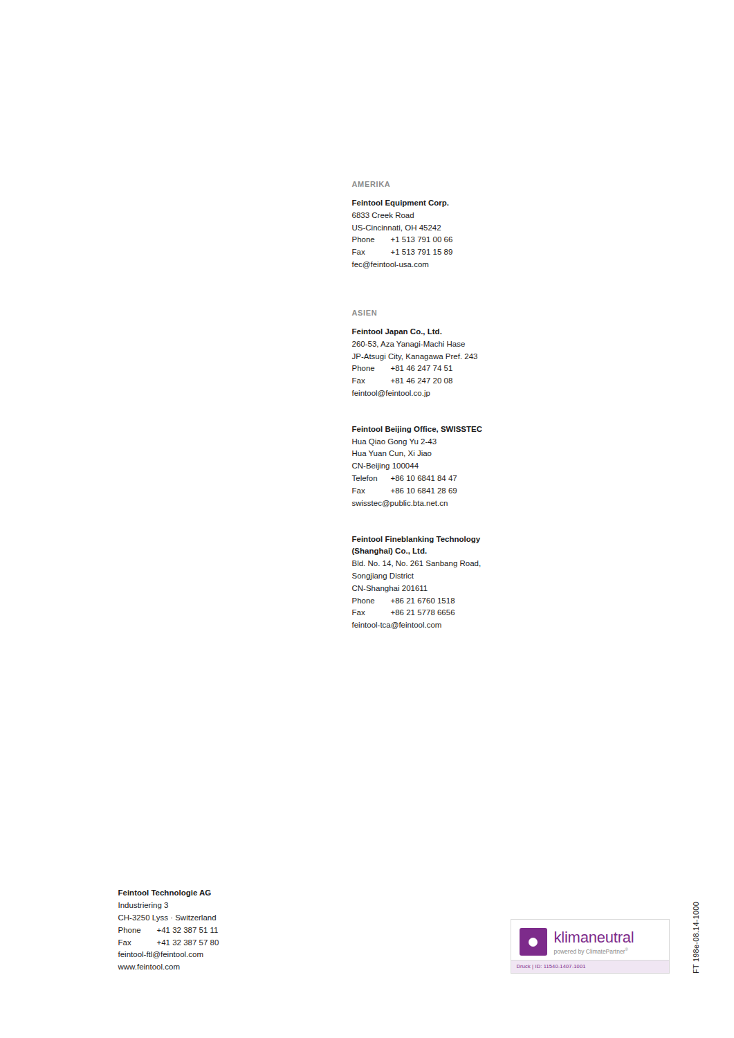AMERIKA
Feintool Equipment Corp.
6833 Creek Road
US-Cincinnati, OH 45242
Phone+1 513 791 00 66
Fax+1 513 791 15 89
fec@feintool-usa.com
ASIEN
Feintool Japan Co., Ltd.
260-53, Aza Yanagi-Machi Hase
JP-Atsugi City, Kanagawa Pref. 243
Phone+81 46 247 74 51
Fax+81 46 247 20 08
feintool@feintool.co.jp
Feintool Beijing Office, SWISSTEC
Hua Qiao Gong Yu 2-43
Hua Yuan Cun, Xi Jiao
CN-Beijing 100044
Telefon+86 10 6841 84 47
Fax+86 10 6841 28 69
swisstec@public.bta.net.cn
Feintool Fineblanking Technology
(Shanghai) Co., Ltd.
Bld. No. 14, No. 261 Sanbang Road,
Songjiang District
CN-Shanghai 201611
Phone+86 21 6760 1518
Fax+86 21 5778 6656
feintool-tca@feintool.com
Feintool Technologie AG
Industriering 3
CH-3250 Lyss · Switzerland
Phone+41 32 387 51 11
Fax+41 32 387 57 80
feintool-ftl@feintool.com
www.feintool.com
klimaneutral
powered by ClimatePartner®
Druck | ID: 11540-1407-1001
FT 198e-08.14-1000